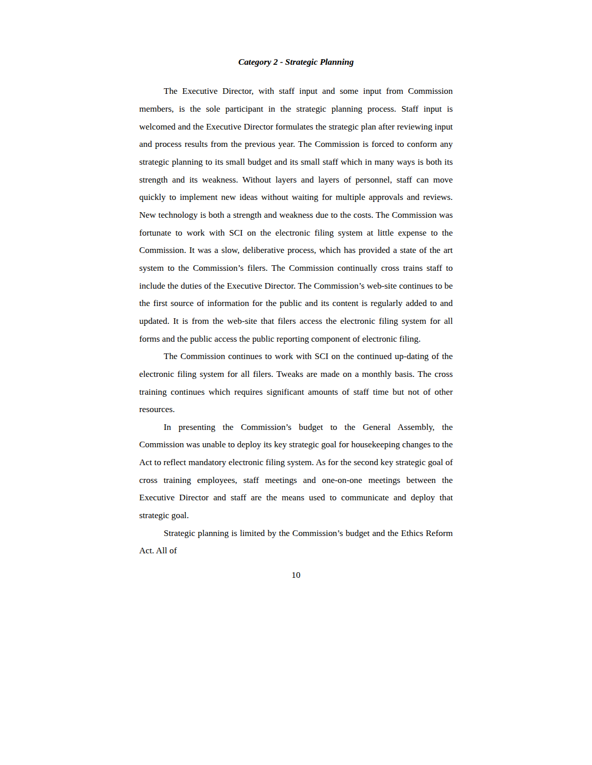Category 2 - Strategic Planning
The Executive Director, with staff input and some input from Commission members, is the sole participant in the strategic planning process. Staff input is welcomed and the Executive Director formulates the strategic plan after reviewing input and process results from the previous year. The Commission is forced to conform any strategic planning to its small budget and its small staff which in many ways is both its strength and its weakness. Without layers and layers of personnel, staff can move quickly to implement new ideas without waiting for multiple approvals and reviews. New technology is both a strength and weakness due to the costs. The Commission was fortunate to work with SCI on the electronic filing system at little expense to the Commission. It was a slow, deliberative process, which has provided a state of the art system to the Commission’s filers. The Commission continually cross trains staff to include the duties of the Executive Director. The Commission’s web-site continues to be the first source of information for the public and its content is regularly added to and updated. It is from the web-site that filers access the electronic filing system for all forms and the public access the public reporting component of electronic filing.
The Commission continues to work with SCI on the continued up-dating of the electronic filing system for all filers. Tweaks are made on a monthly basis. The cross training continues which requires significant amounts of staff time but not of other resources.
In presenting the Commission’s budget to the General Assembly, the Commission was unable to deploy its key strategic goal for housekeeping changes to the Act to reflect mandatory electronic filing system. As for the second key strategic goal of cross training employees, staff meetings and one-on-one meetings between the Executive Director and staff are the means used to communicate and deploy that strategic goal.
Strategic planning is limited by the Commission’s budget and the Ethics Reform Act. All of
10